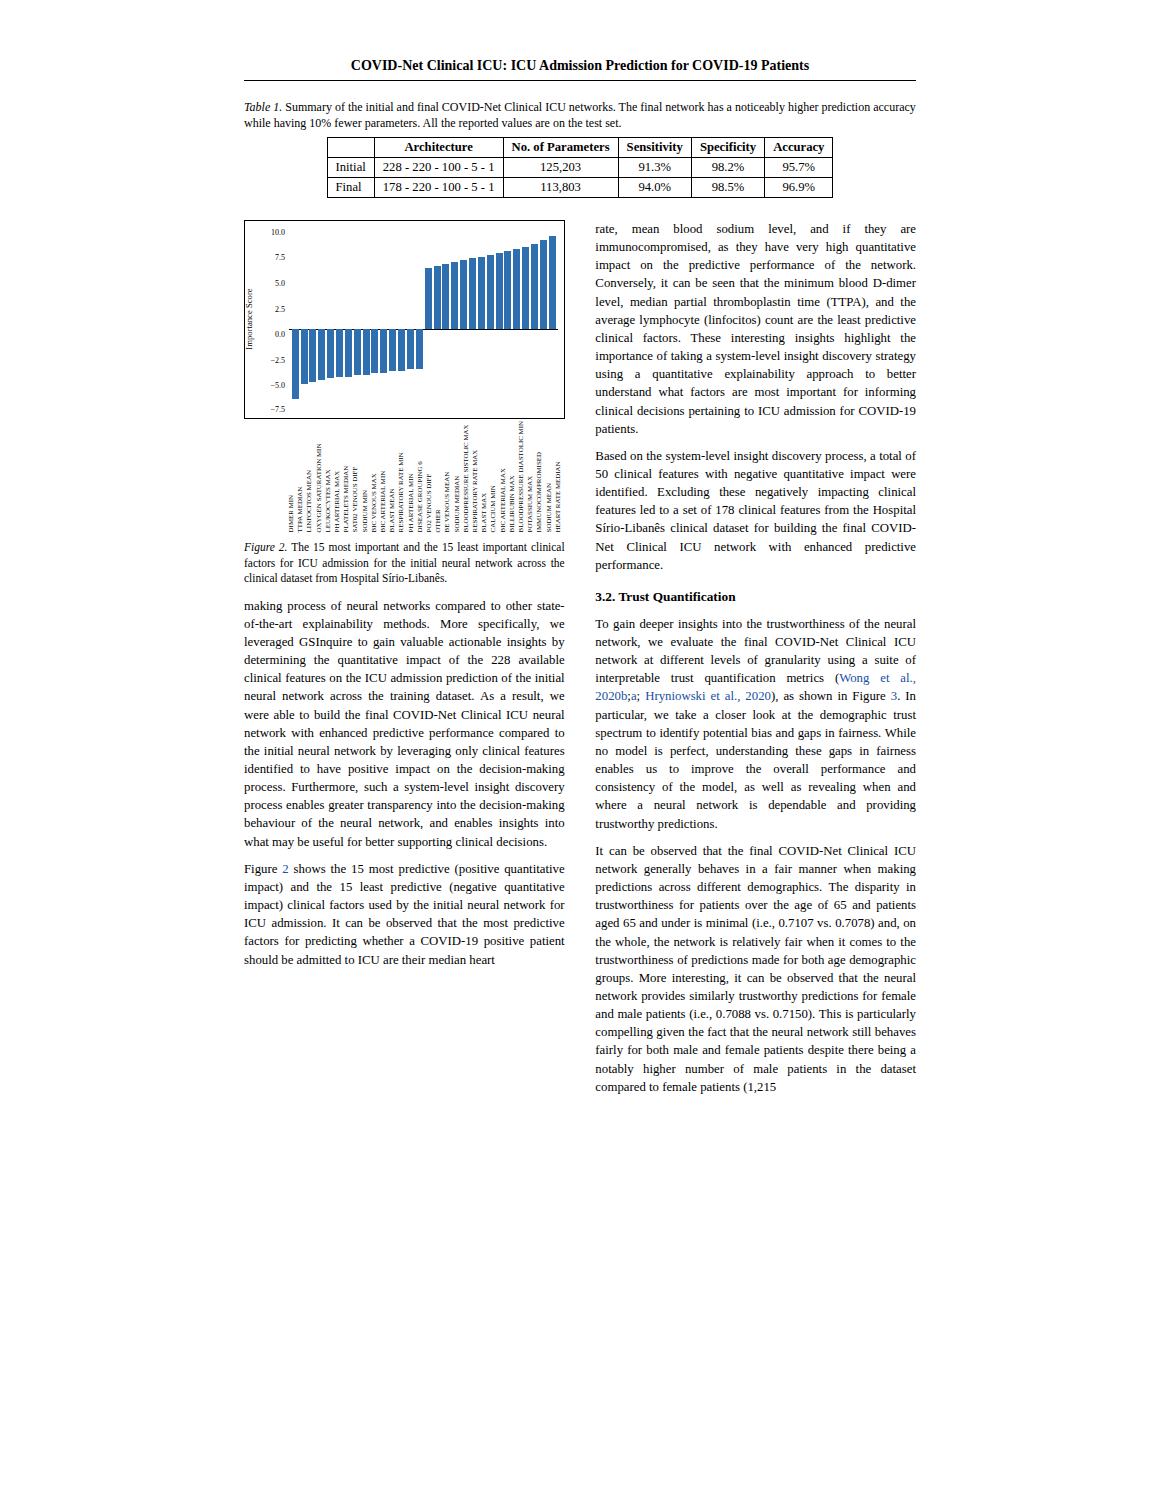COVID-Net Clinical ICU: ICU Admission Prediction for COVID-19 Patients
Table 1. Summary of the initial and final COVID-Net Clinical ICU networks. The final network has a noticeably higher prediction accuracy while having 10% fewer parameters. All the reported values are on the test set.
| | Architecture | No. of Parameters | Sensitivity | Specificity | Accuracy |
| --- | --- | --- | --- | --- | --- |
| Initial | 228 - 220 - 100 - 5 - 1 | 125,203 | 91.3% | 98.2% | 95.7% |
| Final | 178 - 220 - 100 - 5 - 1 | 113,803 | 94.0% | 98.5% | 96.9% |
Importance Score
10.0 7.5 5.0 2.5 0.0 −2.5 −5.0 −7.5
DIMER MIN TTPA MEDIAN LINFOCITOS MEAN OXYGEN SATURATION MIN LEUKOCYTES MAX PH ARTERIAL MAX PLATELETS MEDIAN SAT02 VENOUS DIFF SODIUM MIN BIC VENOUS MAX BIC ARTERIAL MIN BLAST MEAN RESPIRATORY RATE MIN PH ARTERIAL MIN DISEASE GROUPING 6 PO2 VENOUS DIFF OTHER BE VENOUS MEAN SODIUM MEDIAN BLOODPRESSURE SISTOLIC MAX RESPIRATORY RATE MAX BLAST MAX CALCIUM MIN BIC ARTERIAL MAX BILLIRUBIN MAX BLOODPRESSURE DIASTOLIC MIN POTASSIUM MAX IMMUNOCOMPROMISED SODIUM MEAN HEART RATE MEDIAN
Figure 2. The 15 most important and the 15 least important clinical factors for ICU admission for the initial neural network across the clinical dataset from Hospital Sírio-Libanês.
making process of neural networks compared to other state-of-the-art explainability methods. More specifically, we leveraged GSInquire to gain valuable actionable insights by determining the quantitative impact of the 228 available clinical features on the ICU admission prediction of the initial neural network across the training dataset. As a result, we were able to build the final COVID-Net Clinical ICU neural network with enhanced predictive performance compared to the initial neural network by leveraging only clinical features identified to have positive impact on the decision-making process. Furthermore, such a system-level insight discovery process enables greater transparency into the decision-making behaviour of the neural network, and enables insights into what may be useful for better supporting clinical decisions.
Figure 2 shows the 15 most predictive (positive quantitative impact) and the 15 least predictive (negative quantitative impact) clinical factors used by the initial neural network for ICU admission. It can be observed that the most predictive factors for predicting whether a COVID-19 positive patient should be admitted to ICU are their median heart
rate, mean blood sodium level, and if they are immunocompromised, as they have very high quantitative impact on the predictive performance of the network. Conversely, it can be seen that the minimum blood D-dimer level, median partial thromboplastin time (TTPA), and the average lymphocyte (linfocitos) count are the least predictive clinical factors. These interesting insights highlight the importance of taking a system-level insight discovery strategy using a quantitative explainability approach to better understand what factors are most important for informing clinical decisions pertaining to ICU admission for COVID-19 patients.
Based on the system-level insight discovery process, a total of 50 clinical features with negative quantitative impact were identified. Excluding these negatively impacting clinical features led to a set of 178 clinical features from the Hospital Sírio-Libanês clinical dataset for building the final COVID-Net Clinical ICU network with enhanced predictive performance.
3.2. Trust Quantification
To gain deeper insights into the trustworthiness of the neural network, we evaluate the final COVID-Net Clinical ICU network at different levels of granularity using a suite of interpretable trust quantification metrics (Wong et al., 2020b;a; Hryniowski et al., 2020), as shown in Figure 3. In particular, we take a closer look at the demographic trust spectrum to identify potential bias and gaps in fairness. While no model is perfect, understanding these gaps in fairness enables us to improve the overall performance and consistency of the model, as well as revealing when and where a neural network is dependable and providing trustworthy predictions.
It can be observed that the final COVID-Net Clinical ICU network generally behaves in a fair manner when making predictions across different demographics. The disparity in trustworthiness for patients over the age of 65 and patients aged 65 and under is minimal (i.e., 0.7107 vs. 0.7078) and, on the whole, the network is relatively fair when it comes to the trustworthiness of predictions made for both age demographic groups. More interesting, it can be observed that the neural network provides similarly trustworthy predictions for female and male patients (i.e., 0.7088 vs. 0.7150). This is particularly compelling given the fact that the neural network still behaves fairly for both male and female patients despite there being a notably higher number of male patients in the dataset compared to female patients (1,215